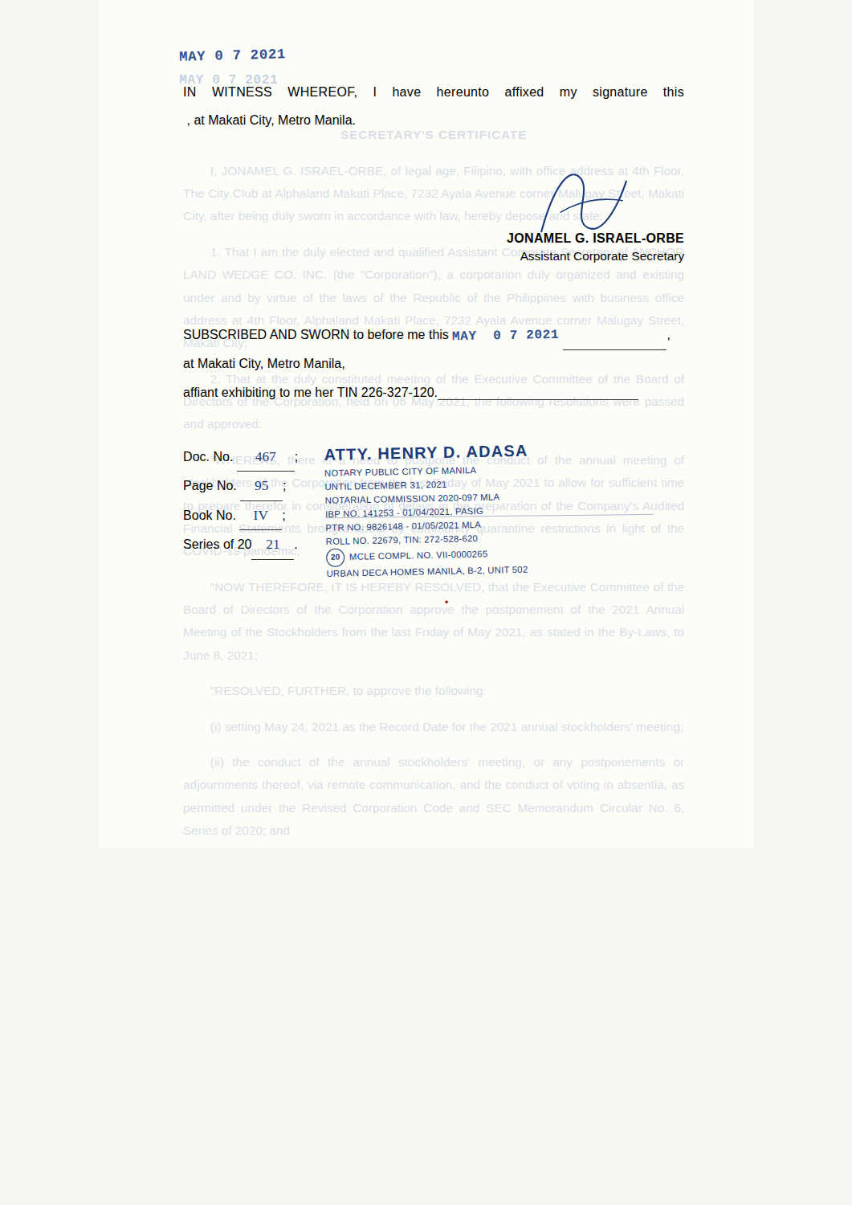SECRETARY'S CERTIFICATE
I, JONAMEL G. ISRAEL-ORBE, of legal age, Filipino, with office address at 4th Floor, The City Club at Alphaland Makati Place, 7232 Ayala Avenue corner Malugay Street, Makati City, after being duly sworn in accordance with law, hereby depose and state:
1. That I am the duly elected and qualified Assistant Corporate Secretary of ANCHOR LAND WEDGE CO. INC. (the "Corporation"), a corporation duly organized and existing under and by virtue of the laws of the Republic of the Philippines with business office address at 4th Floor, Alphaland Makati Place, 7232 Ayala Avenue corner Malugay Street, Makati City;
2. That at the duly constituted meeting of the Executive Committee of the Board of Directors of the Corporation, held on 06 May 2021, the following resolutions were passed and approved:
"WHEREAS, there is a need to postpone the conduct of the annual meeting of stockholders of the Corporation from the last Friday of May 2021 to allow for sufficient time to prepare therefor in consideration of delays in the preparation of the Company's Audited Financial Statements brought about by community quarantine restrictions in light of the COVID-19 pandemic;
"NOW THEREFORE, IT IS HEREBY RESOLVED, that the Executive Committee of the Board of Directors of the Corporation approve the postponement of the 2021 Annual Meeting of the Stockholders from the last Friday of May 2021, as stated in the By-Laws, to June 8, 2021;
"RESOLVED, FURTHER, to approve the following:
(i) setting May 24, 2021 as the Record Date for the 2021 annual stockholders' meeting;
(ii) the conduct of the annual stockholders' meeting, or any postponements or adjournments thereof, via remote communication, and the conduct of voting in absentia, as permitted under the Revised Corporation Code and SEC Memorandum Circular No. 6, Series of 2020; and
(iii) (iv) the authority of the President to approve the internal procedures embodying the mechanism for participation at the 2021 annual stockholders' meeting through remote communication and voting in absentia.
"RESOLVED, FURTHER, that Citizen Anthony A. Orbe, be, as he is hereby, authorized to sign, execute and deliver, for and on behalf of the Corporation, all documents and instruments required to be filed for regulatory compliance, and to perform such further acts and deeds as may be necessary, convenient or appropriate, to give force and effect to these resolutions."
3. The foregoing resolution has not been amended or rescinded, is still in force and effect, and in accordance with the records of the Corporation.
MAY 0 7 2021
MAY 0 7 2021
IN WITNESS WHEREOF, I have hereunto affixed my signature this
, at Makati City, Metro Manila.
JONAMEL G. ISRAEL-ORBE
Assistant Corporate Secretary
SUBSCRIBED AND SWORN to before me this MAY 0 7 2021 , at Makati City, Metro Manila,
affiant exhibiting to me her TIN 226-327-120.
Doc. No. 467;
Page No. 95;
Book No. IV;
Series of 2021.
ATTY. HENRY D. ADASA
NOTARY PUBLIC CITY OF MANILA
UNTIL DECEMBER 31, 2021
NOTARIAL COMMISSION 2020-097 MLA
IBP NO. 141253 - 01/04/2021, PASIG
PTR NO. 9826148 - 01/05/2021 MLA
ROLL NO. 22679, TIN: 272-528-620
20 MCLE COMPL. NO. VII-0000265
URBAN DECA HOMES MANILA, B-2, UNIT 502
•